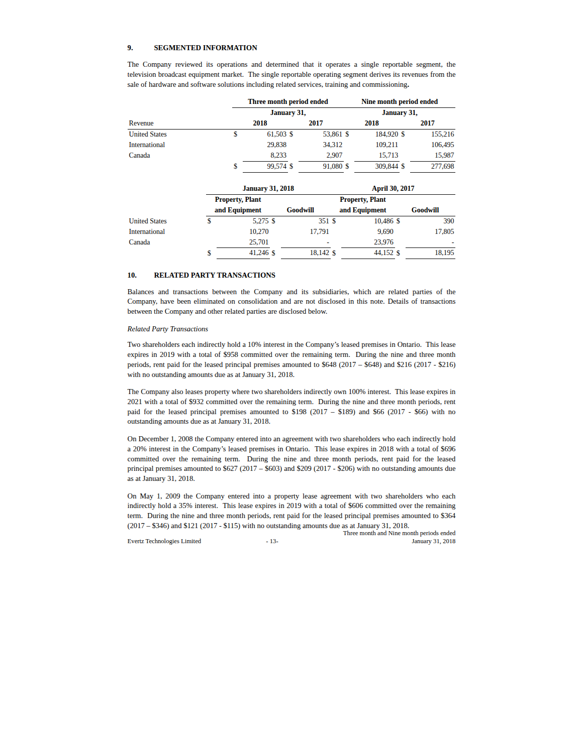9. SEGMENTED INFORMATION
The Company reviewed its operations and determined that it operates a single reportable segment, the television broadcast equipment market. The single reportable operating segment derives its revenues from the sale of hardware and software solutions including related services, training and commissioning.
| | Three month period ended | Nine month period ended |
| | January 31, | January 31, |
| Revenue | 2018 | 2017 | 2018 | 2017 |
| United States | $ | 61,503 | $ | 53,861 | $ | 184,920 | $ | 155,216 |
| International | | 29,838 | | 34,312 | | 109,211 | | 106,495 |
| Canada | | 8,233 | | 2,907 | | 15,713 | | 15,987 |
| | $ | 99,574 | $ | 91,080 | $ | 309,844 | $ | 277,698 |
| | January 31, 2018 | April 30, 2017 |
| | Property, Plant | | Property, Plant | |
| | and Equipment | Goodwill | and Equipment | Goodwill |
| United States | $ | 5,275 | $ | 351 | $ | 10,486 | $ | 390 |
| International | | 10,270 | | 17,791 | | 9,690 | | 17,805 |
| Canada | | 25,701 | | - | | 23,976 | | - |
| | $ | 41,246 | $ | 18,142 | $ | 44,152 | $ | 18,195 |
10. RELATED PARTY TRANSACTIONS
Balances and transactions between the Company and its subsidiaries, which are related parties of the Company, have been eliminated on consolidation and are not disclosed in this note. Details of transactions between the Company and other related parties are disclosed below.
Related Party Transactions
Two shareholders each indirectly hold a 10% interest in the Company’s leased premises in Ontario. This lease expires in 2019 with a total of $958 committed over the remaining term. During the nine and three month periods, rent paid for the leased principal premises amounted to $648 (2017 – $648) and $216 (2017 - $216) with no outstanding amounts due as at January 31, 2018.
The Company also leases property where two shareholders indirectly own 100% interest. This lease expires in 2021 with a total of $932 committed over the remaining term. During the nine and three month periods, rent paid for the leased principal premises amounted to $198 (2017 – $189) and $66 (2017 - $66) with no outstanding amounts due as at January 31, 2018.
On December 1, 2008 the Company entered into an agreement with two shareholders who each indirectly hold a 20% interest in the Company’s leased premises in Ontario. This lease expires in 2018 with a total of $696 committed over the remaining term. During the nine and three month periods, rent paid for the leased principal premises amounted to $627 (2017 – $603) and $209 (2017 - $206) with no outstanding amounts due as at January 31, 2018.
On May 1, 2009 the Company entered into a property lease agreement with two shareholders who each indirectly hold a 35% interest. This lease expires in 2019 with a total of $606 committed over the remaining term. During the nine and three month periods, rent paid for the leased principal premises amounted to $364 (2017 – $346) and $121 (2017 - $115) with no outstanding amounts due as at January 31, 2018.
Evertz Technologies Limited
- 13-
Three month and Nine month periods ended
January 31, 2018